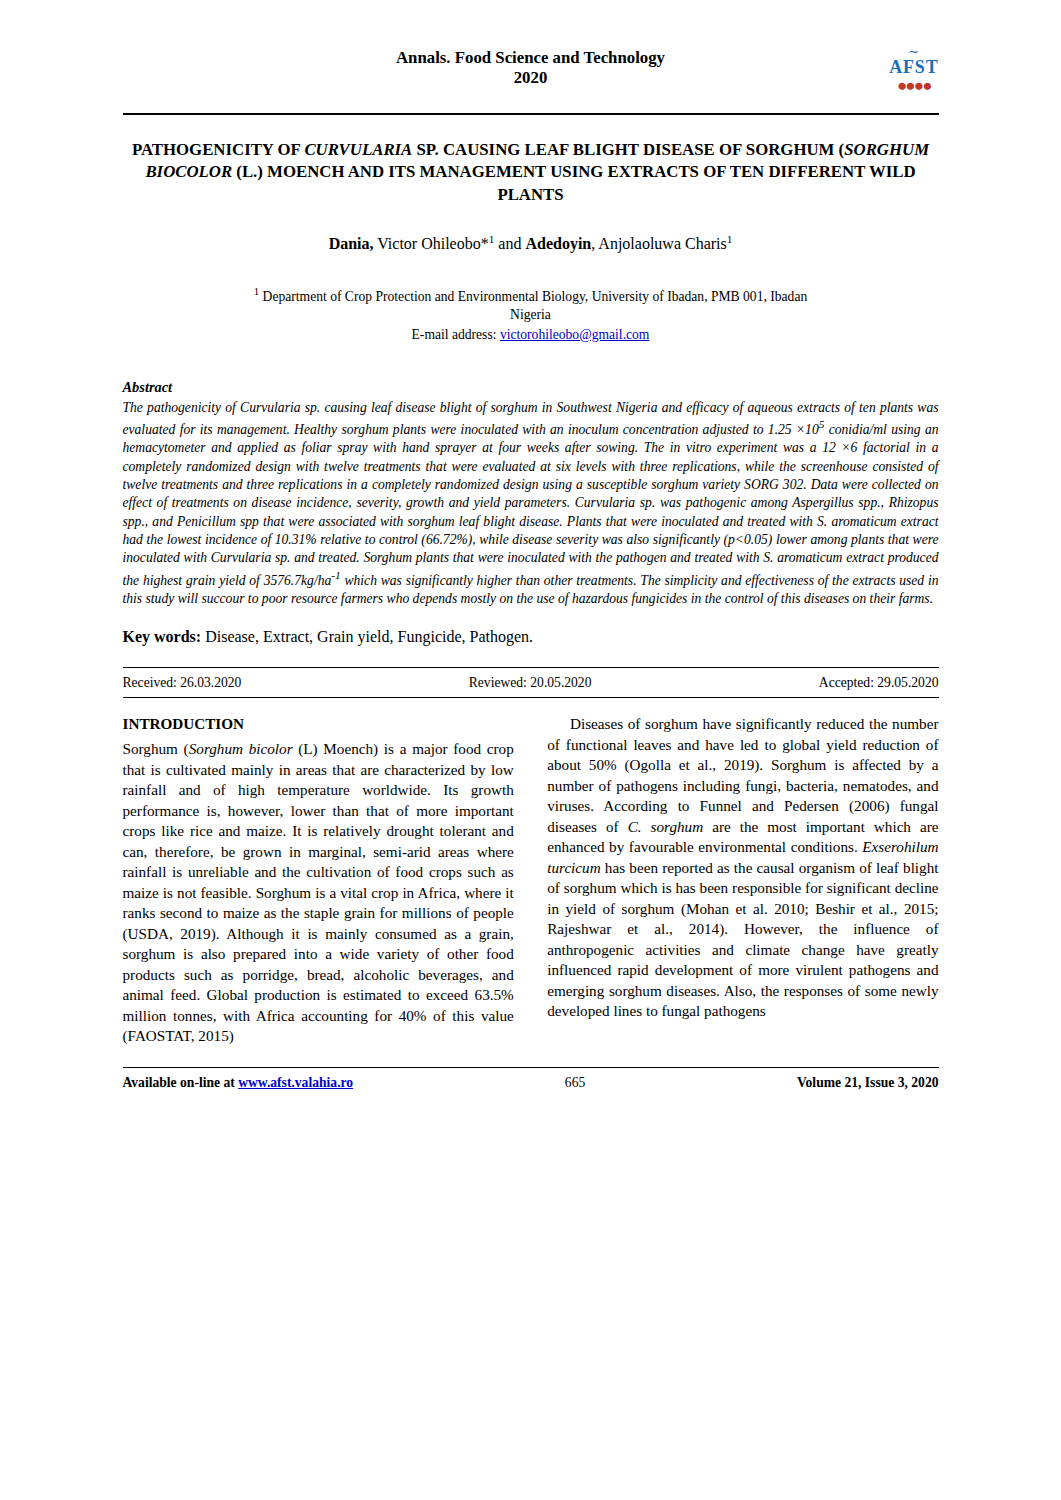Annals. Food Science and Technology2020
∼
AFST
●●●●
Pathogenicity of Curvularia sp. Causing Leaf Blight Disease of Sorghum (Sorghum biocolor (L.) Moench and its Management Using Extracts of Ten Different Wild Plants
Dania, Victor Ohileobo*1 and Adedoyin, Anjolaoluwa Charis1
1 Department of Crop Protection and Environmental Biology, University of Ibadan, PMB 001, Ibadan
Nigeria
E-mail address: victorohileobo@gmail.com
Abstract
The pathogenicity of Curvularia sp. causing leaf disease blight of sorghum in Southwest Nigeria and efficacy of aqueous extracts of ten plants was evaluated for its management. Healthy sorghum plants were inoculated with an inoculum concentration adjusted to 1.25 ×105 conidia/ml using an hemacytometer and applied as foliar spray with hand sprayer at four weeks after sowing. The in vitro experiment was a 12 ×6 factorial in a completely randomized design with twelve treatments that were evaluated at six levels with three replications, while the screenhouse consisted of twelve treatments and three replications in a completely randomized design using a susceptible sorghum variety SORG 302. Data were collected on effect of treatments on disease incidence, severity, growth and yield parameters. Curvularia sp. was pathogenic among Aspergillus spp., Rhizopus spp., and Penicillum spp that were associated with sorghum leaf blight disease. Plants that were inoculated and treated with S. aromaticum extract had the lowest incidence of 10.31% relative to control (66.72%), while disease severity was also significantly (p<0.05) lower among plants that were inoculated with Curvularia sp. and treated. Sorghum plants that were inoculated with the pathogen and treated with S. aromaticum extract produced the highest grain yield of 3576.7kg/ha-1 which was significantly higher than other treatments. The simplicity and effectiveness of the extracts used in this study will succour to poor resource farmers who depends mostly on the use of hazardous fungicides in the control of this diseases on their farms.
Key words: Disease, Extract, Grain yield, Fungicide, Pathogen.
Received: 26.03.2020 Reviewed: 20.05.2020 Accepted: 29.05.2020
Introduction
Sorghum (Sorghum bicolor (L) Moench) is a major food crop that is cultivated mainly in areas that are characterized by low rainfall and of high temperature worldwide. Its growth performance is, however, lower than that of more important crops like rice and maize. It is relatively drought tolerant and can, therefore, be grown in marginal, semi-arid areas where rainfall is unreliable and the cultivation of food crops such as maize is not feasible. Sorghum is a vital crop in Africa, where it ranks second to maize as the staple grain for millions of people (USDA, 2019). Although it is mainly consumed as a grain, sorghum is also prepared into a wide variety of other food products such as porridge, bread, alcoholic beverages, and animal feed. Global production is estimated to exceed 63.5% million tonnes, with Africa accounting for 40% of this value (FAOSTAT, 2015)
Diseases of sorghum have significantly reduced the number of functional leaves and have led to global yield reduction of about 50% (Ogolla et al., 2019). Sorghum is affected by a number of pathogens including fungi, bacteria, nematodes, and viruses. According to Funnel and Pedersen (2006) fungal diseases of C. sorghum are the most important which are enhanced by favourable environmental conditions. Exserohilum turcicum has been reported as the causal organism of leaf blight of sorghum which is has been responsible for significant decline in yield of sorghum (Mohan et al. 2010; Beshir et al., 2015; Rajeshwar et al., 2014). However, the influence of anthropogenic activities and climate change have greatly influenced rapid development of more virulent pathogens and emerging sorghum diseases. Also, the responses of some newly developed lines to fungal pathogens
Available on-line at www.afst.valahia.ro 665 Volume 21, Issue 3, 2020